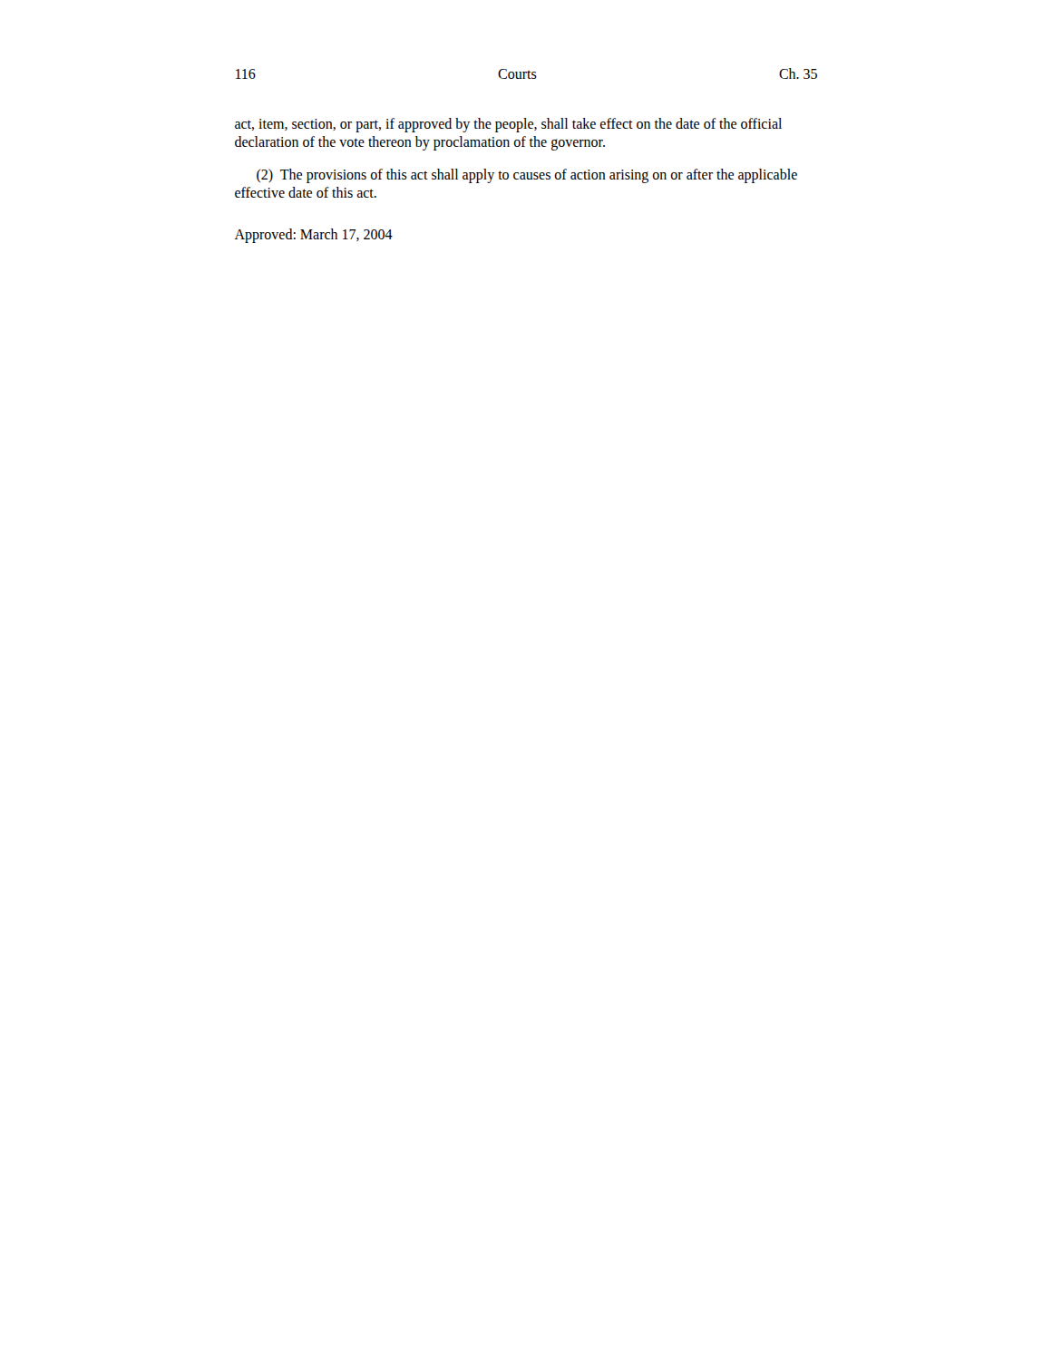116 Courts Ch. 35
act, item, section, or part, if approved by the people, shall take effect on the date of the official declaration of the vote thereon by proclamation of the governor.
(2) The provisions of this act shall apply to causes of action arising on or after the applicable effective date of this act.
Approved: March 17, 2004